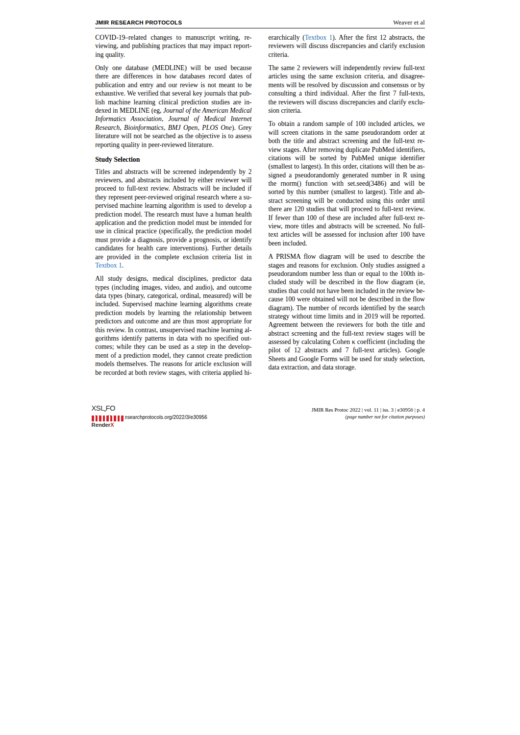JMIR RESEARCH PROTOCOLS
Weaver et al
COVID-19–related changes to manuscript writing, reviewing, and publishing practices that may impact reporting quality.
Only one database (MEDLINE) will be used because there are differences in how databases record dates of publication and entry and our review is not meant to be exhaustive. We verified that several key journals that publish machine learning clinical prediction studies are indexed in MEDLINE (eg, Journal of the American Medical Informatics Association, Journal of Medical Internet Research, Bioinformatics, BMJ Open, PLOS One). Grey literature will not be searched as the objective is to assess reporting quality in peer-reviewed literature.
Study Selection
Titles and abstracts will be screened independently by 2 reviewers, and abstracts included by either reviewer will proceed to full-text review. Abstracts will be included if they represent peer-reviewed original research where a supervised machine learning algorithm is used to develop a prediction model. The research must have a human health application and the prediction model must be intended for use in clinical practice (specifically, the prediction model must provide a diagnosis, provide a prognosis, or identify candidates for health care interventions). Further details are provided in the complete exclusion criteria list in Textbox 1.
All study designs, medical disciplines, predictor data types (including images, video, and audio), and outcome data types (binary, categorical, ordinal, measured) will be included. Supervised machine learning algorithms create prediction models by learning the relationship between predictors and outcome and are thus most appropriate for this review. In contrast, unsupervised machine learning algorithms identify patterns in data with no specified outcomes; while they can be used as a step in the development of a prediction model, they cannot create prediction models themselves. The reasons for article exclusion will be recorded at both review stages, with criteria applied hierarchically (Textbox 1). After the first 12 abstracts, the reviewers will discuss discrepancies and clarify exclusion criteria.
The same 2 reviewers will independently review full-text articles using the same exclusion criteria, and disagreements will be resolved by discussion and consensus or by consulting a third individual. After the first 7 full-texts, the reviewers will discuss discrepancies and clarify exclusion criteria.
To obtain a random sample of 100 included articles, we will screen citations in the same pseudorandom order at both the title and abstract screening and the full-text review stages. After removing duplicate PubMed identifiers, citations will be sorted by PubMed unique identifier (smallest to largest). In this order, citations will then be assigned a pseudorandomly generated number in R using the rnorm() function with set.seed(3486) and will be sorted by this number (smallest to largest). Title and abstract screening will be conducted using this order until there are 120 studies that will proceed to full-text review. If fewer than 100 of these are included after full-text review, more titles and abstracts will be screened. No full-text articles will be assessed for inclusion after 100 have been included.
A PRISMA flow diagram will be used to describe the stages and reasons for exclusion. Only studies assigned a pseudorandom number less than or equal to the 100th included study will be described in the flow diagram (ie, studies that could not have been included in the review because 100 were obtained will not be described in the flow diagram). The number of records identified by the search strategy without time limits and in 2019 will be reported. Agreement between the reviewers for both the title and abstract screening and the full-text review stages will be assessed by calculating Cohen κ coefficient (including the pilot of 12 abstracts and 7 full-text articles). Google Sheets and Google Forms will be used for study selection, data extraction, and data storage.
https://www.researchprotocols.org/2022/3/e30956
JMIR Res Protoc 2022 | vol. 11 | iss. 3 | e30956 | p. 4
(page number not for citation purposes)
XSL•FO
Render X